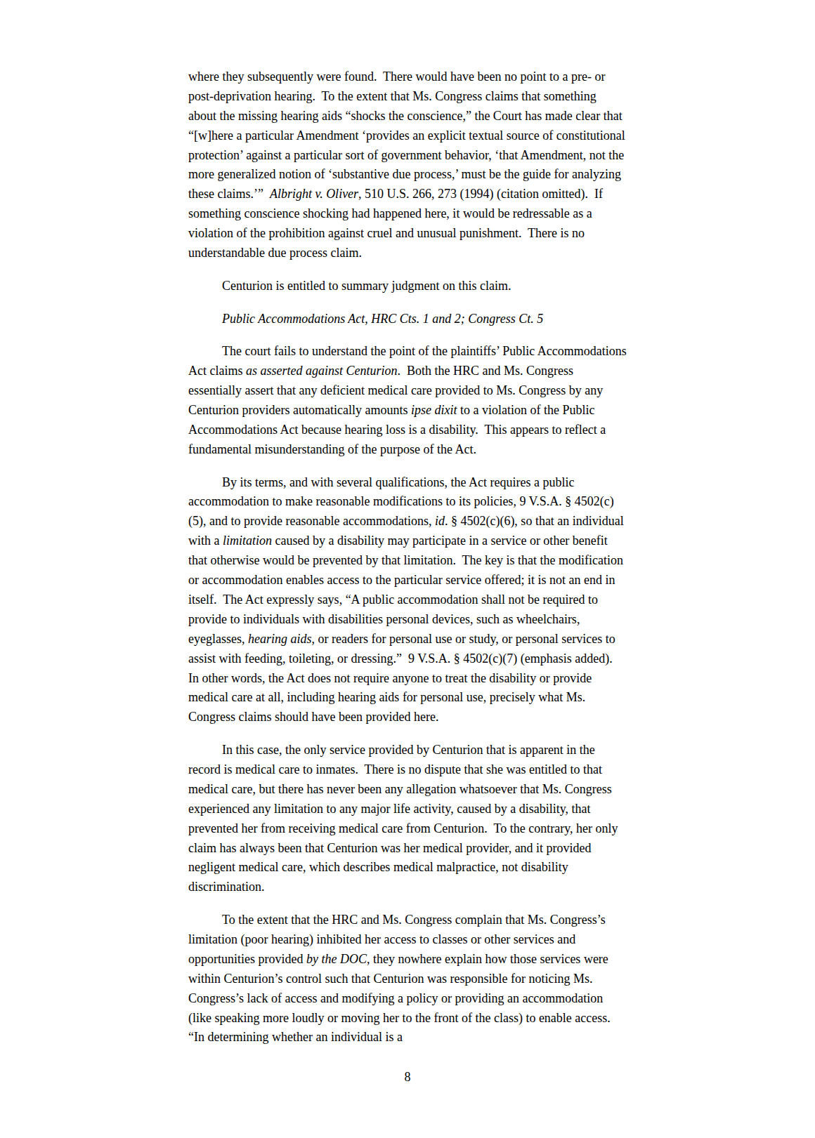where they subsequently were found. There would have been no point to a pre- or post-deprivation hearing. To the extent that Ms. Congress claims that something about the missing hearing aids “shocks the conscience,” the Court has made clear that “[w]here a particular Amendment ‘provides an explicit textual source of constitutional protection’ against a particular sort of government behavior, ‘that Amendment, not the more generalized notion of ‘substantive due process,’ must be the guide for analyzing these claims.’” Albright v. Oliver, 510 U.S. 266, 273 (1994) (citation omitted). If something conscience shocking had happened here, it would be redressable as a violation of the prohibition against cruel and unusual punishment. There is no understandable due process claim.
Centurion is entitled to summary judgment on this claim.
Public Accommodations Act, HRC Cts. 1 and 2; Congress Ct. 5
The court fails to understand the point of the plaintiffs’ Public Accommodations Act claims as asserted against Centurion. Both the HRC and Ms. Congress essentially assert that any deficient medical care provided to Ms. Congress by any Centurion providers automatically amounts ipse dixit to a violation of the Public Accommodations Act because hearing loss is a disability. This appears to reflect a fundamental misunderstanding of the purpose of the Act.
By its terms, and with several qualifications, the Act requires a public accommodation to make reasonable modifications to its policies, 9 V.S.A. § 4502(c)(5), and to provide reasonable accommodations, id. § 4502(c)(6), so that an individual with a limitation caused by a disability may participate in a service or other benefit that otherwise would be prevented by that limitation. The key is that the modification or accommodation enables access to the particular service offered; it is not an end in itself. The Act expressly says, “A public accommodation shall not be required to provide to individuals with disabilities personal devices, such as wheelchairs, eyeglasses, hearing aids, or readers for personal use or study, or personal services to assist with feeding, toileting, or dressing.” 9 V.S.A. § 4502(c)(7) (emphasis added). In other words, the Act does not require anyone to treat the disability or provide medical care at all, including hearing aids for personal use, precisely what Ms. Congress claims should have been provided here.
In this case, the only service provided by Centurion that is apparent in the record is medical care to inmates. There is no dispute that she was entitled to that medical care, but there has never been any allegation whatsoever that Ms. Congress experienced any limitation to any major life activity, caused by a disability, that prevented her from receiving medical care from Centurion. To the contrary, her only claim has always been that Centurion was her medical provider, and it provided negligent medical care, which describes medical malpractice, not disability discrimination.
To the extent that the HRC and Ms. Congress complain that Ms. Congress’s limitation (poor hearing) inhibited her access to classes or other services and opportunities provided by the DOC, they nowhere explain how those services were within Centurion’s control such that Centurion was responsible for noticing Ms. Congress’s lack of access and modifying a policy or providing an accommodation (like speaking more loudly or moving her to the front of the class) to enable access. “In determining whether an individual is a
8